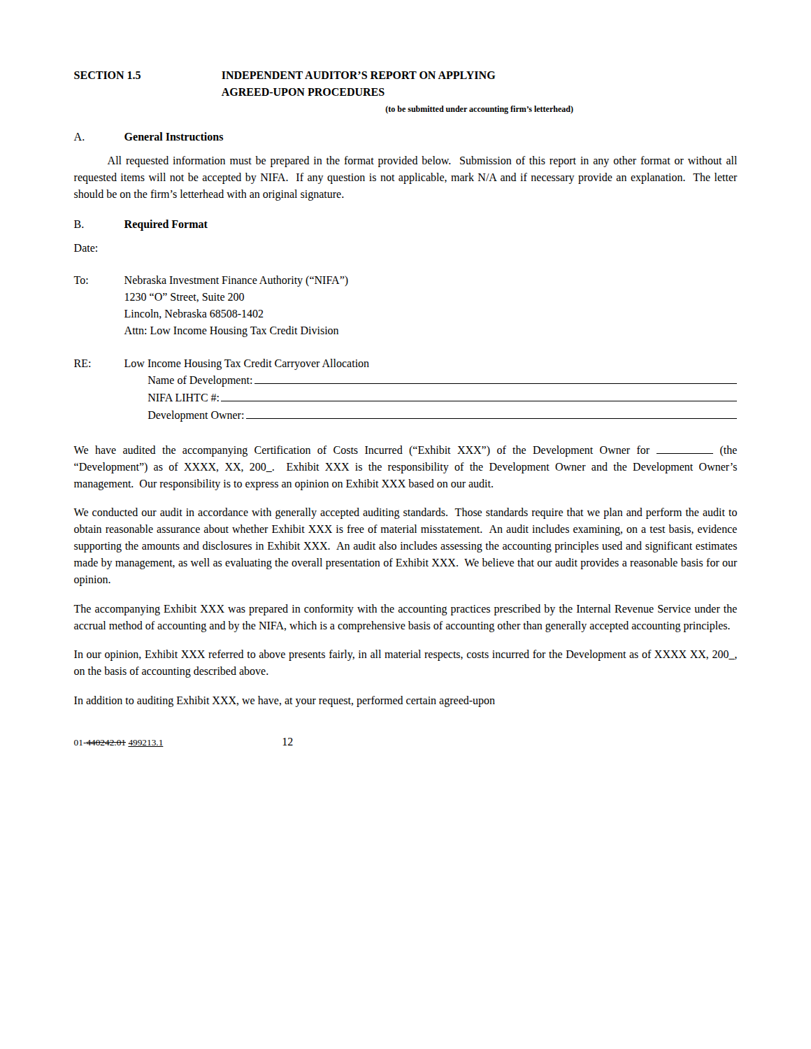SECTION 1.5
INDEPENDENT AUDITOR’S REPORT ON APPLYING
AGREED-UPON PROCEDURES
(to be submitted under accounting firm’s letterhead)
A.
General Instructions
All requested information must be prepared in the format provided below. Submission of this report in any other format or without all requested items will not be accepted by NIFA. If any question is not applicable, mark N/A and if necessary provide an explanation. The letter should be on the firm’s letterhead with an original signature.
B.
Required Format
Date:
To:
Nebraska Investment Finance Authority (“NIFA”)
1230 “O” Street, Suite 200
Lincoln, Nebraska 68508-1402
Attn: Low Income Housing Tax Credit Division
RE:
Low Income Housing Tax Credit Carryover Allocation
Name of Development:
NIFA LIHTC #:
Development Owner:
We have audited the accompanying Certification of Costs Incurred (“Exhibit XXX”) of the Development Owner for (the “Development”) as of XXXX, XX, 200_. Exhibit XXX is the responsibility of the Development Owner and the Development Owner’s management. Our responsibility is to express an opinion on Exhibit XXX based on our audit.
We conducted our audit in accordance with generally accepted auditing standards. Those standards require that we plan and perform the audit to obtain reasonable assurance about whether Exhibit XXX is free of material misstatement. An audit includes examining, on a test basis, evidence supporting the amounts and disclosures in Exhibit XXX. An audit also includes assessing the accounting principles used and significant estimates made by management, as well as evaluating the overall presentation of Exhibit XXX. We believe that our audit provides a reasonable basis for our opinion.
The accompanying Exhibit XXX was prepared in conformity with the accounting practices prescribed by the Internal Revenue Service under the accrual method of accounting and by the NIFA, which is a comprehensive basis of accounting other than generally accepted accounting principles.
In our opinion, Exhibit XXX referred to above presents fairly, in all material respects, costs incurred for the Development as of XXXX XX, 200_, on the basis of accounting described above.
In addition to auditing Exhibit XXX, we have, at your request, performed certain agreed-upon
01-440242.01 499213.1
12